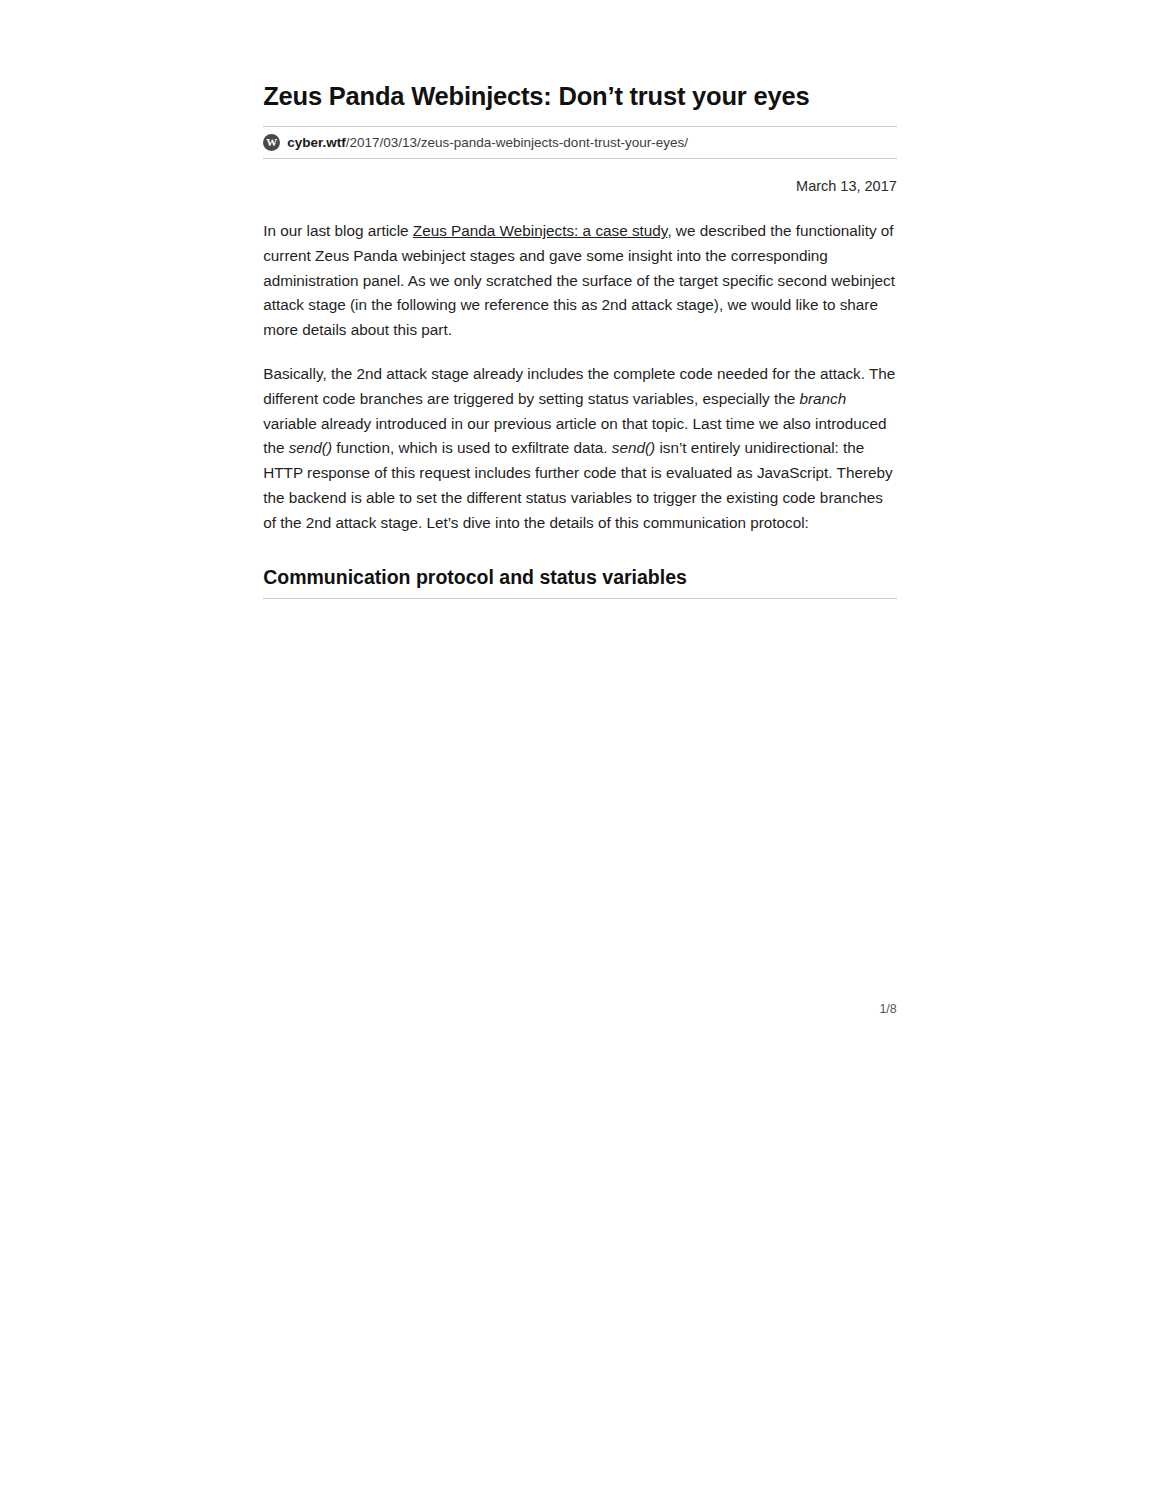Zeus Panda Webinjects: Don’t trust your eyes
W cyber.wtf/2017/03/13/zeus-panda-webinjects-dont-trust-your-eyes/
March 13, 2017
In our last blog article Zeus Panda Webinjects: a case study, we described the functionality of current Zeus Panda webinject stages and gave some insight into the corresponding administration panel. As we only scratched the surface of the target specific second webinject attack stage (in the following we reference this as 2nd attack stage), we would like to share more details about this part.
Basically, the 2nd attack stage already includes the complete code needed for the attack. The different code branches are triggered by setting status variables, especially the branch variable already introduced in our previous article on that topic. Last time we also introduced the send() function, which is used to exfiltrate data. send() isn’t entirely unidirectional: the HTTP response of this request includes further code that is evaluated as JavaScript. Thereby the backend is able to set the different status variables to trigger the existing code branches of the 2nd attack stage. Let’s dive into the details of this communication protocol:
Communication protocol and status variables
1/8